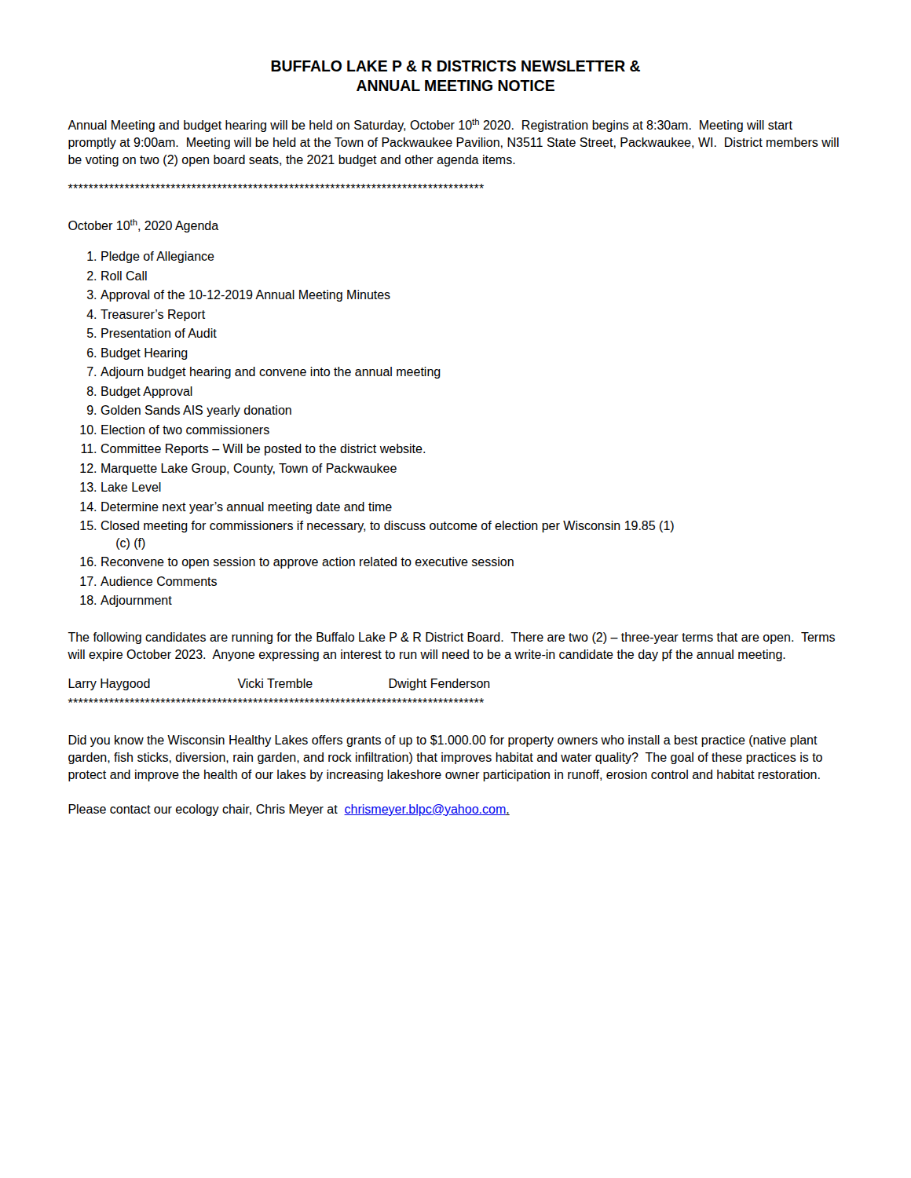BUFFALO LAKE P & R DISTRICTS NEWSLETTER &
ANNUAL MEETING NOTICE
Annual Meeting and budget hearing will be held on Saturday, October 10th 2020. Registration begins at 8:30am. Meeting will start promptly at 9:00am. Meeting will be held at the Town of Packwaukee Pavilion, N3511 State Street, Packwaukee, WI. District members will be voting on two (2) open board seats, the 2021 budget and other agenda items.
*********************************************************************************
October 10th, 2020 Agenda
Pledge of Allegiance
Roll Call
Approval of the 10-12-2019 Annual Meeting Minutes
Treasurer’s Report
Presentation of Audit
Budget Hearing
Adjourn budget hearing and convene into the annual meeting
Budget Approval
Golden Sands AIS yearly donation
Election of two commissioners
Committee Reports – Will be posted to the district website.
Marquette Lake Group, County, Town of Packwaukee
Lake Level
Determine next year’s annual meeting date and time
Closed meeting for commissioners if necessary, to discuss outcome of election per Wisconsin 19.85 (1)
(c) (f)
Reconvene to open session to approve action related to executive session
Audience Comments
Adjournment
The following candidates are running for the Buffalo Lake P & R District Board. There are two (2) – three-year terms that are open. Terms will expire October 2023. Anyone expressing an interest to run will need to be a write-in candidate the day pf the annual meeting.
Larry Haygood Vicki Tremble Dwight Fenderson
*********************************************************************************
Did you know the Wisconsin Healthy Lakes offers grants of up to $1.000.00 for property owners who install a best practice (native plant garden, fish sticks, diversion, rain garden, and rock infiltration) that improves habitat and water quality? The goal of these practices is to protect and improve the health of our lakes by increasing lakeshore owner participation in runoff, erosion control and habitat restoration.
Please contact our ecology chair, Chris Meyer at chrismeyer.blpc@yahoo.com.